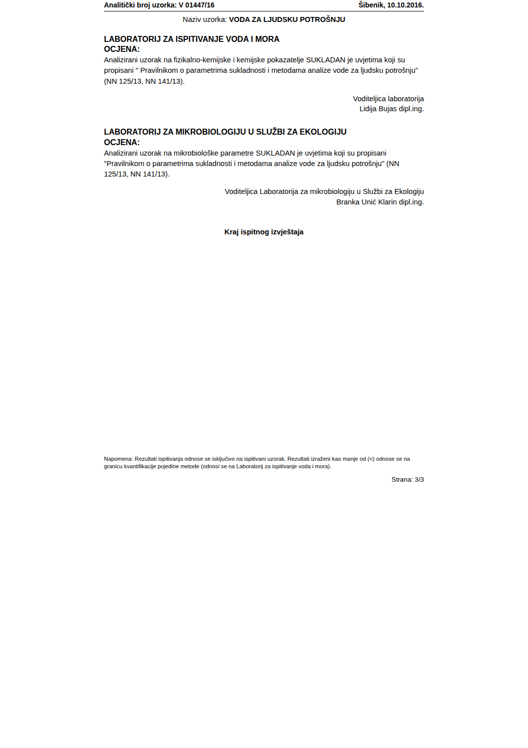Analitički broj uzorka: V 01447/16 Šibenik, 10.10.2016.
Naziv uzorka: VODA ZA LJUDSKU POTROŠNJU
LABORATORIJ ZA ISPITIVANJE VODA I MORA
OCJENA:
Analizirani uzorak na fizikalno-kemijske i kemijske pokazatelje SUKLADAN je uvjetima koji su propisani " Pravilnikom o parametrima sukladnosti i metodama analize vode za ljudsku potrošnju" (NN 125/13, NN 141/13).
Voditeljica laboratorija
Lidija Bujas dipl.ing.
LABORATORIJ ZA MIKROBIOLOGIJU U SLUŽBI ZA EKOLOGIJU
OCJENA:
Analizirani uzorak na mikrobiološke parametre SUKLADAN je uvjetima koji su propisani "Pravilnikom o parametrima sukladnosti i metodama analize vode za ljudsku potrošnju" (NN 125/13, NN 141/13).
Voditeljica Laboratorija za mikrobiologiju u Službi za Ekologiju
Branka Unić Klarin dipl.ing.
Kraj ispitnog izvještaja
Napomena: Rezultati ispitivanja odnose se isključivo na ispitivani uzorak. Rezultati izraženi kao manje od (<) odnose se na granicu kvantifikacije pojedine metode (odnosi se na Laboratorij za ispitivanje voda i mora).
Strana: 3/3